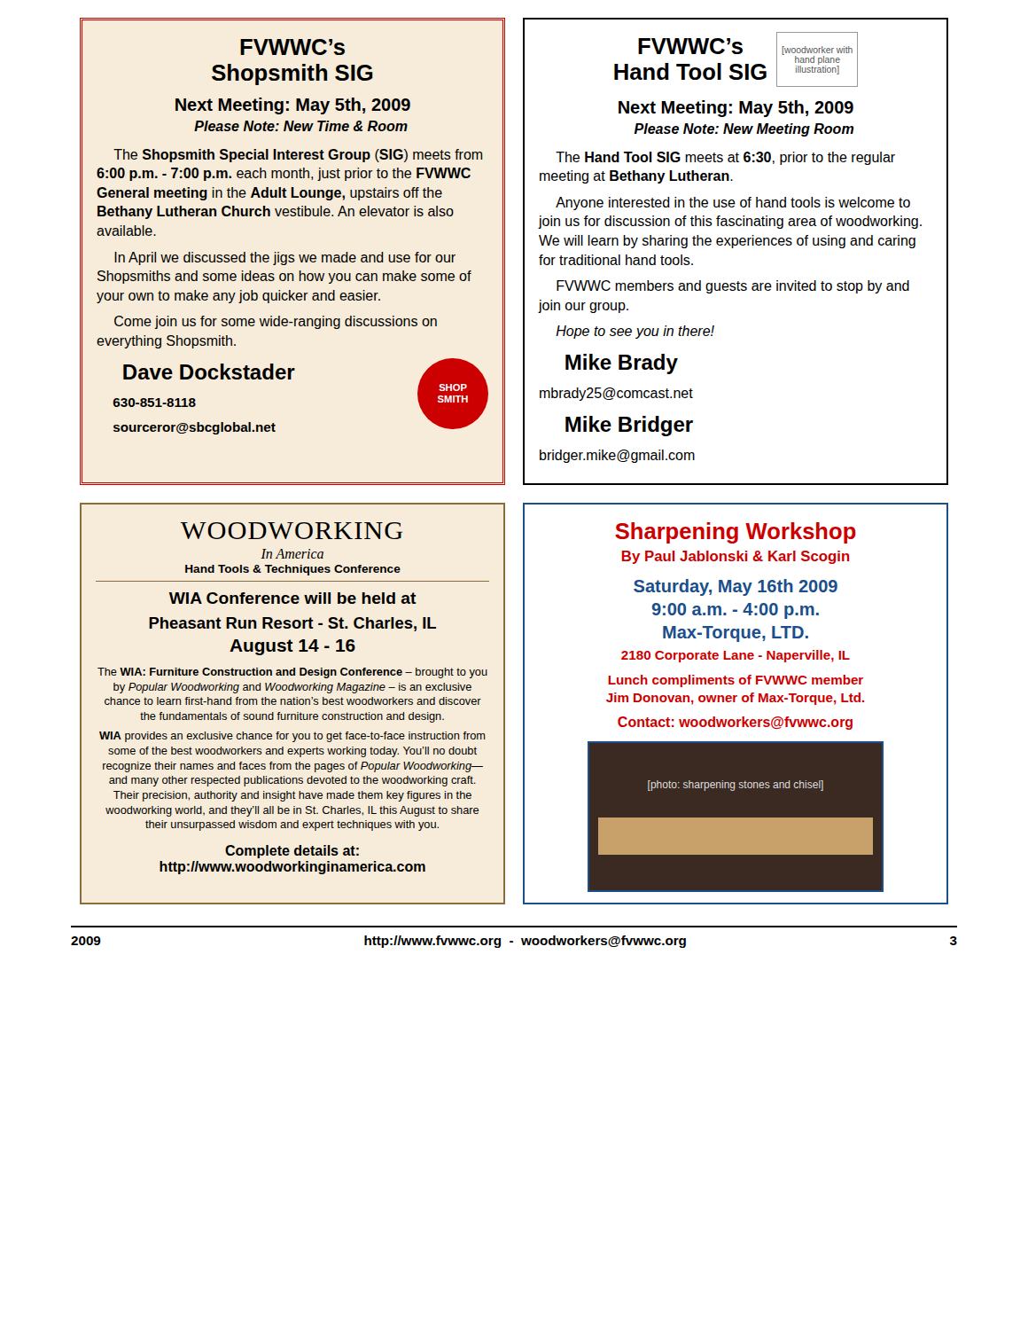FVWWC’s
Shopsmith SIG
Next Meeting: May 5th, 2009
Please Note: New Time & Room
The Shopsmith Special Interest Group (SIG) meets from 6:00 p.m. - 7:00 p.m. each month, just prior to the FVWWC General meeting in the Adult Lounge, upstairs off the Bethany Lutheran Church vestibule. An elevator is also available.
In April we discussed the jigs we made and use for our Shopsmiths and some ideas on how you can make some of your own to make any job quicker and easier.
Come join us for some wide-ranging discussions on everything Shopsmith.
SHOP
SMITH
Dave Dockstader
630-851-8118
sourceror@sbcglobal.net
FVWWC’s
Hand Tool SIG
[woodworker with hand plane illustration]
Next Meeting: May 5th, 2009
Please Note: New Meeting Room
The Hand Tool SIG meets at 6:30, prior to the regular meeting at Bethany Lutheran.
Anyone interested in the use of hand tools is welcome to join us for discussion of this fascinating area of woodworking. We will learn by sharing the experiences of using and caring for traditional hand tools.
FVWWC members and guests are invited to stop by and join our group.
Hope to see you in there!
Mike Brady
mbrady25@comcast.net
Mike Bridger
bridger.mike@gmail.com
WOODWORKING
In America
Hand Tools & Techniques Conference
WIA Conference will be held at
Pheasant Run Resort - St. Charles, IL
August 14 - 16
The WIA: Furniture Construction and Design Conference – brought to you by Popular Woodworking and Woodworking Magazine – is an exclusive chance to learn first-hand from the nation’s best woodworkers and discover the fundamentals of sound furniture construction and design.
WIA provides an exclusive chance for you to get face-to-face instruction from some of the best woodworkers and experts working today. You’ll no doubt recognize their names and faces from the pages of Popular Woodworking—and many other respected publications devoted to the woodworking craft. Their precision, authority and insight have made them key figures in the woodworking world, and they’ll all be in St. Charles, IL this August to share their unsurpassed wisdom and expert techniques with you.
Complete details at:
http://www.woodworkinginamerica.com
Sharpening Workshop
By Paul Jablonski & Karl Scogin
Saturday, May 16th 2009
9:00 a.m. - 4:00 p.m.
Max-Torque, LTD.
2180 Corporate Lane - Naperville, IL
Lunch compliments of FVWWC member
Jim Donovan, owner of Max-Torque, Ltd.
Contact: woodworkers@fvwwc.org
[photo: sharpening stones and chisel]
2009 http://www.fvwwc.org - woodworkers@fvwwc.org 3